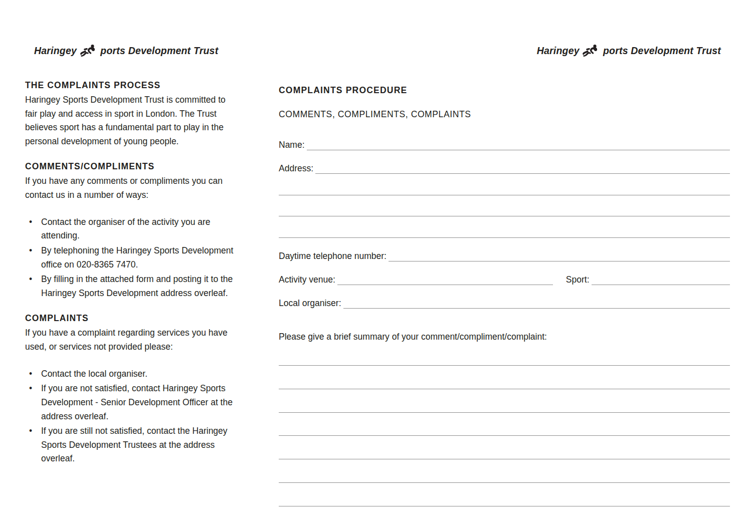Haringey ports Development Trust
Haringey ports Development Trust
The Complaints Process
Haringey Sports Development Trust is committed to fair play and access in sport in London. The Trust believes sport has a fundamental part to play in the personal development of young people.
Comments/Compliments
If you have any comments or compliments you can contact us in a number of ways:
Contact the organiser of the activity you are attending.
By telephoning the Haringey Sports Development office on 020-8365 7470.
By filling in the attached form and posting it to the Haringey Sports Development address overleaf.
Complaints
If you have a complaint regarding services you have used, or services not provided please:
Contact the local organiser.
If you are not satisfied, contact Haringey Sports Development - Senior Development Officer at the address overleaf.
If you are still not satisfied, contact the Haringey Sports Development Trustees at the address overleaf.
Complaints Procedure
Comments, Compliments, Complaints
Name:
Address:
Daytime telephone number:
Activity venue: Sport:
Local organiser:
Please give a brief summary of your comment/compliment/complaint: